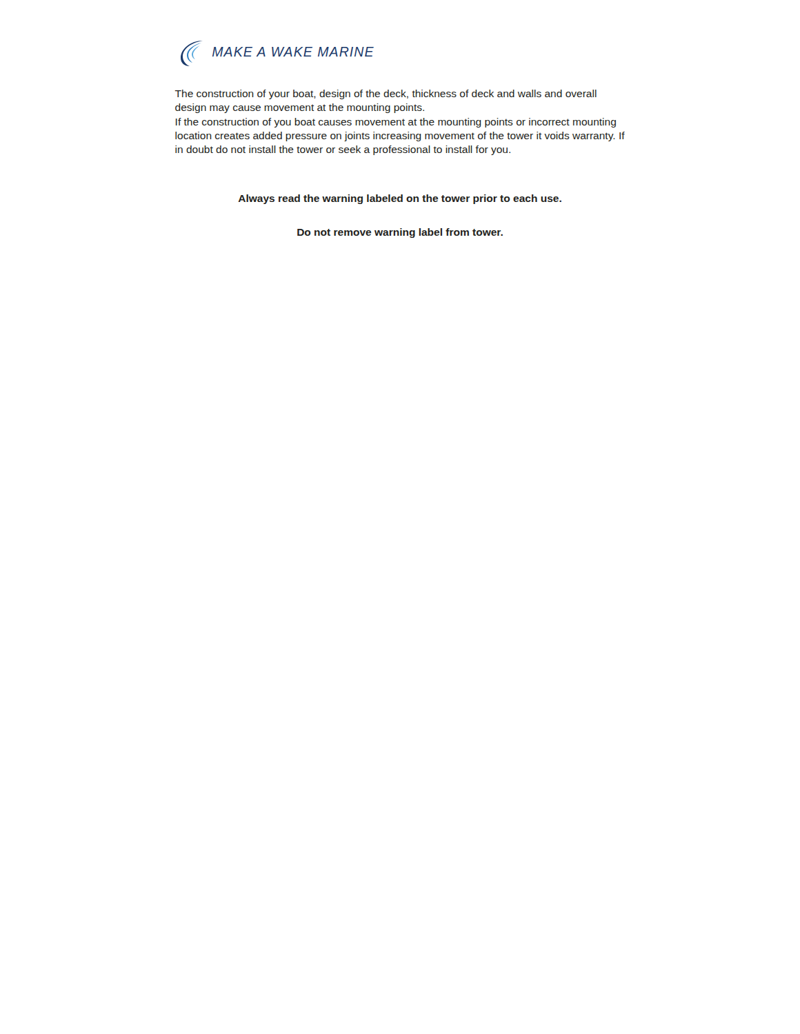MAKE A WAKE MARINE
The construction of your boat, design of the deck, thickness of deck and walls and overall design may cause movement at the mounting points.
If the construction of you boat causes movement at the mounting points or incorrect mounting location creates added pressure on joints increasing movement of the tower it voids warranty. If in doubt do not install the tower or seek a professional to install for you.
Always read the warning labeled on the tower prior to each use.
Do not remove warning label from tower.